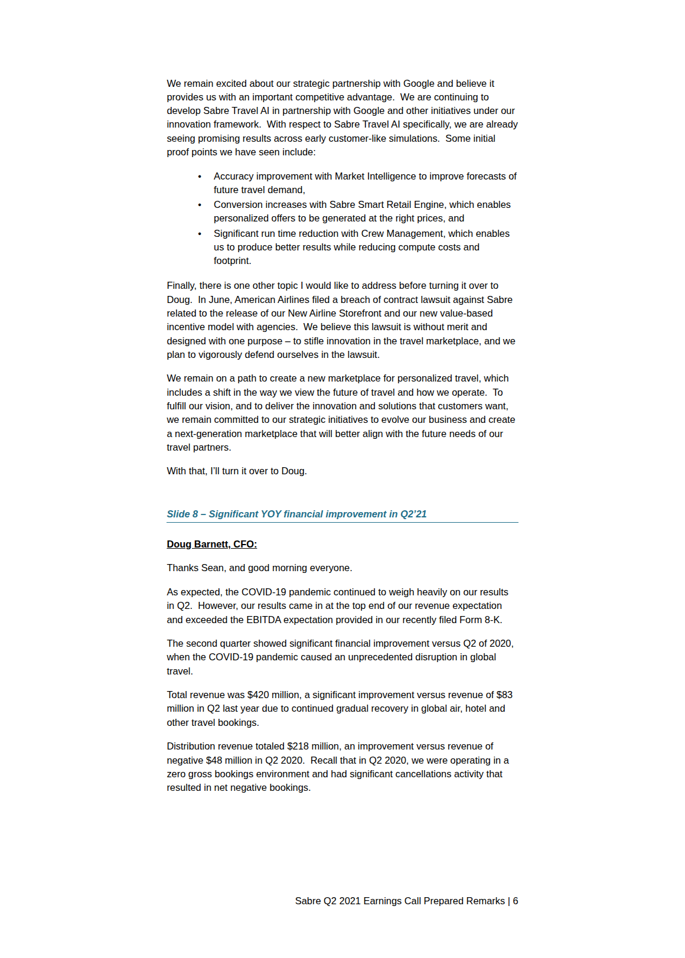We remain excited about our strategic partnership with Google and believe it provides us with an important competitive advantage. We are continuing to develop Sabre Travel AI in partnership with Google and other initiatives under our innovation framework. With respect to Sabre Travel AI specifically, we are already seeing promising results across early customer-like simulations. Some initial proof points we have seen include:
Accuracy improvement with Market Intelligence to improve forecasts of future travel demand,
Conversion increases with Sabre Smart Retail Engine, which enables personalized offers to be generated at the right prices, and
Significant run time reduction with Crew Management, which enables us to produce better results while reducing compute costs and footprint.
Finally, there is one other topic I would like to address before turning it over to Doug. In June, American Airlines filed a breach of contract lawsuit against Sabre related to the release of our New Airline Storefront and our new value-based incentive model with agencies. We believe this lawsuit is without merit and designed with one purpose – to stifle innovation in the travel marketplace, and we plan to vigorously defend ourselves in the lawsuit.
We remain on a path to create a new marketplace for personalized travel, which includes a shift in the way we view the future of travel and how we operate. To fulfill our vision, and to deliver the innovation and solutions that customers want, we remain committed to our strategic initiatives to evolve our business and create a next-generation marketplace that will better align with the future needs of our travel partners.
With that, I’ll turn it over to Doug.
Slide 8 – Significant YOY financial improvement in Q2’21
Doug Barnett, CFO:
Thanks Sean, and good morning everyone.
As expected, the COVID-19 pandemic continued to weigh heavily on our results in Q2. However, our results came in at the top end of our revenue expectation and exceeded the EBITDA expectation provided in our recently filed Form 8-K.
The second quarter showed significant financial improvement versus Q2 of 2020, when the COVID-19 pandemic caused an unprecedented disruption in global travel.
Total revenue was $420 million, a significant improvement versus revenue of $83 million in Q2 last year due to continued gradual recovery in global air, hotel and other travel bookings.
Distribution revenue totaled $218 million, an improvement versus revenue of negative $48 million in Q2 2020. Recall that in Q2 2020, we were operating in a zero gross bookings environment and had significant cancellations activity that resulted in net negative bookings.
Sabre Q2 2021 Earnings Call Prepared Remarks | 6